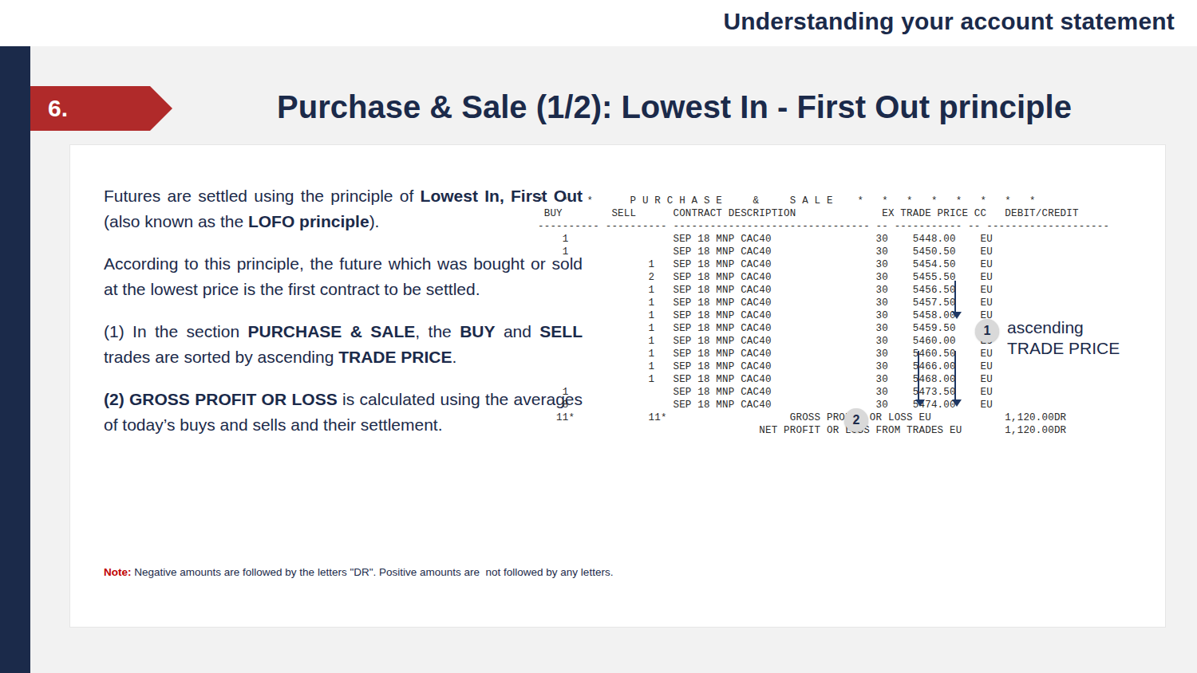Understanding your account statement
6.
Purchase & Sale (1/2): Lowest In - First Out principle
Futures are settled using the principle of Lowest In, First Out (also known as the LOFO principle).
According to this principle, the future which was bought or sold at the lowest price is the first contract to be settled.
(1) In the section PURCHASE & SALE, the BUY and SELL trades are sorted by ascending TRADE PRICE.
(2) GROSS PROFIT OR LOSS is calculated using the averages of today’s buys and sells and their settlement.
Note: Negative amounts are followed by the letters "DR". Positive amounts are not followed by any letters.
*   *   *      P U R C H A S E     &     S A L E    *   *   *   *   *   *   *   *
 BUY        SELL      CONTRACT DESCRIPTION              EX TRADE PRICE CC   DEBIT/CREDIT
---------- ---------- -------------------------------- -- ----------- -- --------------------
    1                 SEP 18 MNP CAC40                 30    5448.00    EU
    1                 SEP 18 MNP CAC40                 30    5450.50    EU
                  1   SEP 18 MNP CAC40                 30    5454.50    EU
                  2   SEP 18 MNP CAC40                 30    5455.50    EU
                  1   SEP 18 MNP CAC40                 30    5456.50    EU
                  1   SEP 18 MNP CAC40                 30    5457.50    EU
                  1   SEP 18 MNP CAC40                 30    5458.00    EU
                  1   SEP 18 MNP CAC40                 30    5459.50    EU
                  1   SEP 18 MNP CAC40                 30    5460.00    EU
                  1   SEP 18 MNP CAC40                 30    5460.50    EU
                  1   SEP 18 MNP CAC40                 30    5466.00    EU
                  1   SEP 18 MNP CAC40                 30    5468.00    EU
    1                 SEP 18 MNP CAC40                 30    5473.50    EU
    8                 SEP 18 MNP CAC40                 30    5474.00    EU
   11*            11*                    GROSS PROFIT OR LOSS EU            1,120.00DR
                                    NET PROFIT OR LOSS FROM TRADES EU       1,120.00DR
1
ascending
TRADE PRICE
2